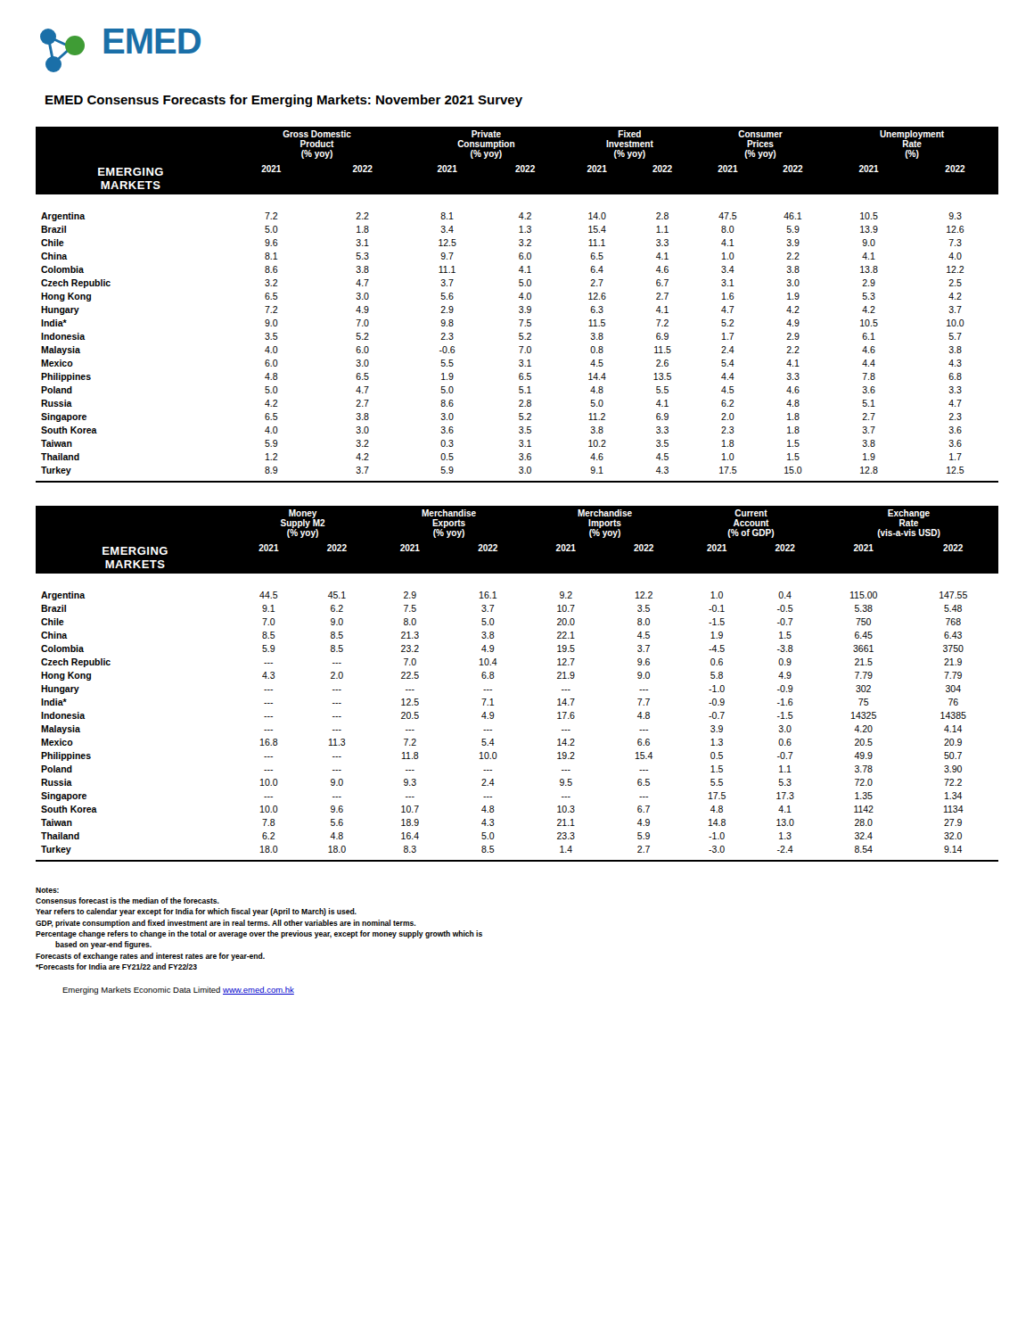EMED
EMED Consensus Forecasts for Emerging Markets: November 2021 Survey
| EMERGING MARKETS | Gross Domestic Product (% yoy) | Private Consumption (% yoy) | Fixed Investment (% yoy) | Consumer Prices (% yoy) | Unemployment Rate (%) |
| --- | --- | --- | --- | --- | --- |
| 2021 | 2022 | 2021 | 2022 | 2021 | 2022 | 2021 | 2022 | 2021 | 2022 |
| Argentina | 7.2 | 2.2 | 8.1 | 4.2 | 14.0 | 2.8 | 47.5 | 46.1 | 10.5 | 9.3 |
| Brazil | 5.0 | 1.8 | 3.4 | 1.3 | 15.4 | 1.1 | 8.0 | 5.9 | 13.9 | 12.6 |
| Chile | 9.6 | 3.1 | 12.5 | 3.2 | 11.1 | 3.3 | 4.1 | 3.9 | 9.0 | 7.3 |
| China | 8.1 | 5.3 | 9.7 | 6.0 | 6.5 | 4.1 | 1.0 | 2.2 | 4.1 | 4.0 |
| Colombia | 8.6 | 3.8 | 11.1 | 4.1 | 6.4 | 4.6 | 3.4 | 3.8 | 13.8 | 12.2 |
| Czech Republic | 3.2 | 4.7 | 3.7 | 5.0 | 2.7 | 6.7 | 3.1 | 3.0 | 2.9 | 2.5 |
| Hong Kong | 6.5 | 3.0 | 5.6 | 4.0 | 12.6 | 2.7 | 1.6 | 1.9 | 5.3 | 4.2 |
| Hungary | 7.2 | 4.9 | 2.9 | 3.9 | 6.3 | 4.1 | 4.7 | 4.2 | 4.2 | 3.7 |
| India* | 9.0 | 7.0 | 9.8 | 7.5 | 11.5 | 7.2 | 5.2 | 4.9 | 10.5 | 10.0 |
| Indonesia | 3.5 | 5.2 | 2.3 | 5.2 | 3.8 | 6.9 | 1.7 | 2.9 | 6.1 | 5.7 |
| Malaysia | 4.0 | 6.0 | -0.6 | 7.0 | 0.8 | 11.5 | 2.4 | 2.2 | 4.6 | 3.8 |
| Mexico | 6.0 | 3.0 | 5.5 | 3.1 | 4.5 | 2.6 | 5.4 | 4.1 | 4.4 | 4.3 |
| Philippines | 4.8 | 6.5 | 1.9 | 6.5 | 14.4 | 13.5 | 4.4 | 3.3 | 7.8 | 6.8 |
| Poland | 5.0 | 4.7 | 5.0 | 5.1 | 4.8 | 5.5 | 4.5 | 4.6 | 3.6 | 3.3 |
| Russia | 4.2 | 2.7 | 8.6 | 2.8 | 5.0 | 4.1 | 6.2 | 4.8 | 5.1 | 4.7 |
| Singapore | 6.5 | 3.8 | 3.0 | 5.2 | 11.2 | 6.9 | 2.0 | 1.8 | 2.7 | 2.3 |
| South Korea | 4.0 | 3.0 | 3.6 | 3.5 | 3.8 | 3.3 | 2.3 | 1.8 | 3.7 | 3.6 |
| Taiwan | 5.9 | 3.2 | 0.3 | 3.1 | 10.2 | 3.5 | 1.8 | 1.5 | 3.8 | 3.6 |
| Thailand | 1.2 | 4.2 | 0.5 | 3.6 | 4.6 | 4.5 | 1.0 | 1.5 | 1.9 | 1.7 |
| Turkey | 8.9 | 3.7 | 5.9 | 3.0 | 9.1 | 4.3 | 17.5 | 15.0 | 12.8 | 12.5 |
| EMERGING MARKETS | Money Supply M2 (% yoy) | Merchandise Exports (% yoy) | Merchandise Imports (% yoy) | Current Account (% of GDP) | Exchange Rate (vis-a-vis USD) |
| --- | --- | --- | --- | --- | --- |
| 2021 | 2022 | 2021 | 2022 | 2021 | 2022 | 2021 | 2022 | 2021 | 2022 |
| Argentina | 44.5 | 45.1 | 2.9 | 16.1 | 9.2 | 12.2 | 1.0 | 0.4 | 115.00 | 147.55 |
| Brazil | 9.1 | 6.2 | 7.5 | 3.7 | 10.7 | 3.5 | -0.1 | -0.5 | 5.38 | 5.48 |
| Chile | 7.0 | 9.0 | 8.0 | 5.0 | 20.0 | 8.0 | -1.5 | -0.7 | 750 | 768 |
| China | 8.5 | 8.5 | 21.3 | 3.8 | 22.1 | 4.5 | 1.9 | 1.5 | 6.45 | 6.43 |
| Colombia | 5.9 | 8.5 | 23.2 | 4.9 | 19.5 | 3.7 | -4.5 | -3.8 | 3661 | 3750 |
| Czech Republic | --- | --- | 7.0 | 10.4 | 12.7 | 9.6 | 0.6 | 0.9 | 21.5 | 21.9 |
| Hong Kong | 4.3 | 2.0 | 22.5 | 6.8 | 21.9 | 9.0 | 5.8 | 4.9 | 7.79 | 7.79 |
| Hungary | --- | --- | --- | --- | --- | --- | -1.0 | -0.9 | 302 | 304 |
| India* | --- | --- | 12.5 | 7.1 | 14.7 | 7.7 | -0.9 | -1.6 | 75 | 76 |
| Indonesia | --- | --- | 20.5 | 4.9 | 17.6 | 4.8 | -0.7 | -1.5 | 14325 | 14385 |
| Malaysia | --- | --- | --- | --- | --- | --- | 3.9 | 3.0 | 4.20 | 4.14 |
| Mexico | 16.8 | 11.3 | 7.2 | 5.4 | 14.2 | 6.6 | 1.3 | 0.6 | 20.5 | 20.9 |
| Philippines | --- | --- | 11.8 | 10.0 | 19.2 | 15.4 | 0.5 | -0.7 | 49.9 | 50.7 |
| Poland | --- | --- | --- | --- | --- | --- | 1.5 | 1.1 | 3.78 | 3.90 |
| Russia | 10.0 | 9.0 | 9.3 | 2.4 | 9.5 | 6.5 | 5.5 | 5.3 | 72.0 | 72.2 |
| Singapore | --- | --- | --- | --- | --- | --- | 17.5 | 17.3 | 1.35 | 1.34 |
| South Korea | 10.0 | 9.6 | 10.7 | 4.8 | 10.3 | 6.7 | 4.8 | 4.1 | 1142 | 1134 |
| Taiwan | 7.8 | 5.6 | 18.9 | 4.3 | 21.1 | 4.9 | 14.8 | 13.0 | 28.0 | 27.9 |
| Thailand | 6.2 | 4.8 | 16.4 | 5.0 | 23.3 | 5.9 | -1.0 | 1.3 | 32.4 | 32.0 |
| Turkey | 18.0 | 18.0 | 8.3 | 8.5 | 1.4 | 2.7 | -3.0 | -2.4 | 8.54 | 9.14 |
Notes:
Consensus forecast is the median of the forecasts.
Year refers to calendar year except for India for which fiscal year (April to March) is used.
GDP, private consumption and fixed investment are in real terms. All other variables are in nominal terms.
Percentage change refers to change in the total or average over the previous year, except for money supply growth which is
based on year-end figures.
Forecasts of exchange rates and interest rates are for year-end.
*Forecasts for India are FY21/22 and FY22/23
Emerging Markets Economic Data Limited www.emed.com.hk